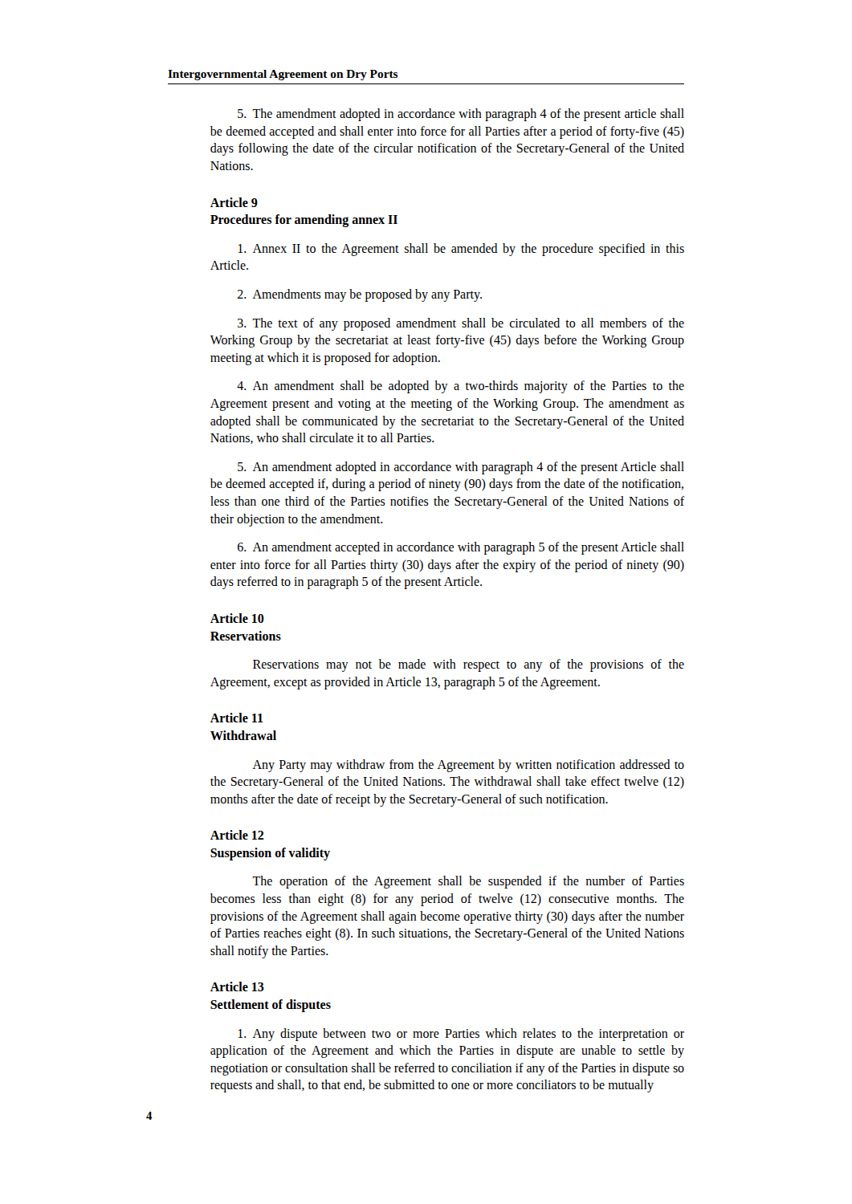Intergovernmental Agreement on Dry Ports
5. The amendment adopted in accordance with paragraph 4 of the present article shall be deemed accepted and shall enter into force for all Parties after a period of forty-five (45) days following the date of the circular notification of the Secretary-General of the United Nations.
Article 9
Procedures for amending annex II
1. Annex II to the Agreement shall be amended by the procedure specified in this Article.
2. Amendments may be proposed by any Party.
3. The text of any proposed amendment shall be circulated to all members of the Working Group by the secretariat at least forty-five (45) days before the Working Group meeting at which it is proposed for adoption.
4. An amendment shall be adopted by a two-thirds majority of the Parties to the Agreement present and voting at the meeting of the Working Group. The amendment as adopted shall be communicated by the secretariat to the Secretary-General of the United Nations, who shall circulate it to all Parties.
5. An amendment adopted in accordance with paragraph 4 of the present Article shall be deemed accepted if, during a period of ninety (90) days from the date of the notification, less than one third of the Parties notifies the Secretary-General of the United Nations of their objection to the amendment.
6. An amendment accepted in accordance with paragraph 5 of the present Article shall enter into force for all Parties thirty (30) days after the expiry of the period of ninety (90) days referred to in paragraph 5 of the present Article.
Article 10
Reservations
Reservations may not be made with respect to any of the provisions of the Agreement, except as provided in Article 13, paragraph 5 of the Agreement.
Article 11
Withdrawal
Any Party may withdraw from the Agreement by written notification addressed to the Secretary-General of the United Nations. The withdrawal shall take effect twelve (12) months after the date of receipt by the Secretary-General of such notification.
Article 12
Suspension of validity
The operation of the Agreement shall be suspended if the number of Parties becomes less than eight (8) for any period of twelve (12) consecutive months. The provisions of the Agreement shall again become operative thirty (30) days after the number of Parties reaches eight (8). In such situations, the Secretary-General of the United Nations shall notify the Parties.
Article 13
Settlement of disputes
1. Any dispute between two or more Parties which relates to the interpretation or application of the Agreement and which the Parties in dispute are unable to settle by negotiation or consultation shall be referred to conciliation if any of the Parties in dispute so requests and shall, to that end, be submitted to one or more conciliators to be mutually
4